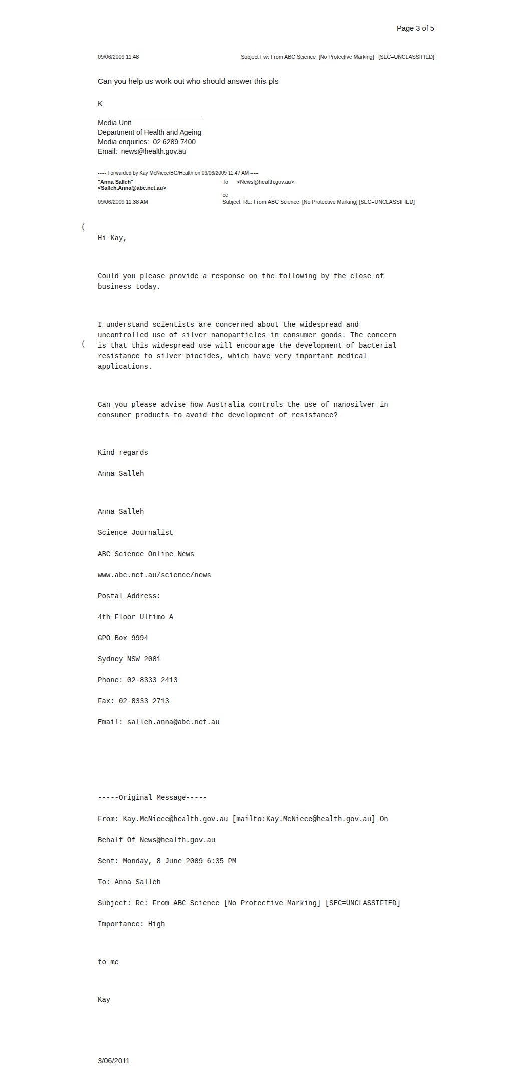Page 3 of 5
09/06/2009 11:48
Subject Fw: From ABC Science [No Protective Marking] [SEC=UNCLASSIFIED]
Can you help us work out who should answer this pls
K
Media Unit
Department of Health and Ageing
Media enquiries: 02 6289 7400
Email: news@health.gov.au
----- Forwarded by Kay McNiece/BG/Health on 09/06/2009 11:47 AM -----
| "Anna Salleh" <Salleh.Anna@abc.net.au> | To | <News@health.gov.au> |
| | cc | |
| 09/06/2009 11:38 AM | Subject RE: From ABC Science [No Protective Marking] [SEC=UNCLASSIFIED] |
Hi Kay,
Could you please provide a response on the following by the close of business today.
I understand scientists are concerned about the widespread and uncontrolled use of silver nanoparticles in consumer goods. The concern is that this widespread use will encourage the development of bacterial resistance to silver biocides, which have very important medical applications.
Can you please advise how Australia controls the use of nanosilver in consumer products to avoid the development of resistance?
Kind regards
Anna Salleh
Anna Salleh
Science Journalist
ABC Science Online News
www.abc.net.au/science/news
Postal Address:
4th Floor Ultimo A
GPO Box 9994
Sydney NSW 2001
Phone: 02-8333 2413
Fax: 02-8333 2713
Email: salleh.anna@abc.net.au
-----Original Message-----
From: Kay.McNiece@health.gov.au [mailto:Kay.McNiece@health.gov.au] On
Behalf Of News@health.gov.au
Sent: Monday, 8 June 2009 6:35 PM
To: Anna Salleh
Subject: Re: From ABC Science [No Protective Marking] [SEC=UNCLASSIFIED]
Importance: High
to me
Kay
3/06/2011
(
(